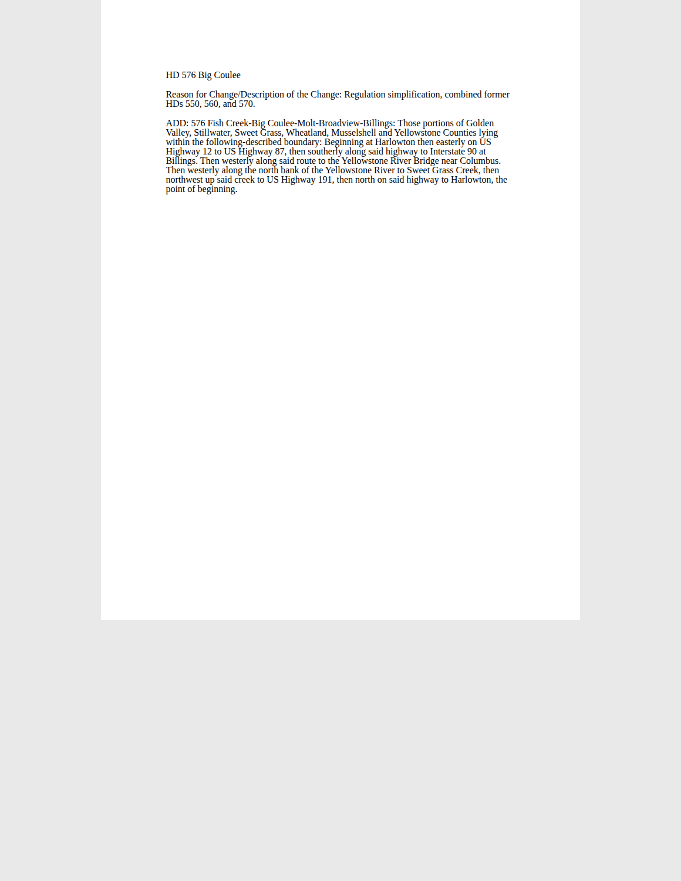HD 576 Big Coulee
Reason for Change/Description of the Change: Regulation simplification, combined former HDs 550, 560, and 570.
ADD: 576 Fish Creek-Big Coulee-Molt-Broadview-Billings: Those portions of Golden Valley, Stillwater, Sweet Grass, Wheatland, Musselshell and Yellowstone Counties lying within the following-described boundary: Beginning at Harlowton then easterly on US Highway 12 to US Highway 87, then southerly along said highway to Interstate 90 at Billings. Then westerly along said route to the Yellowstone River Bridge near Columbus. Then westerly along the north bank of the Yellowstone River to Sweet Grass Creek, then northwest up said creek to US Highway 191, then north on said highway to Harlowton, the point of beginning.